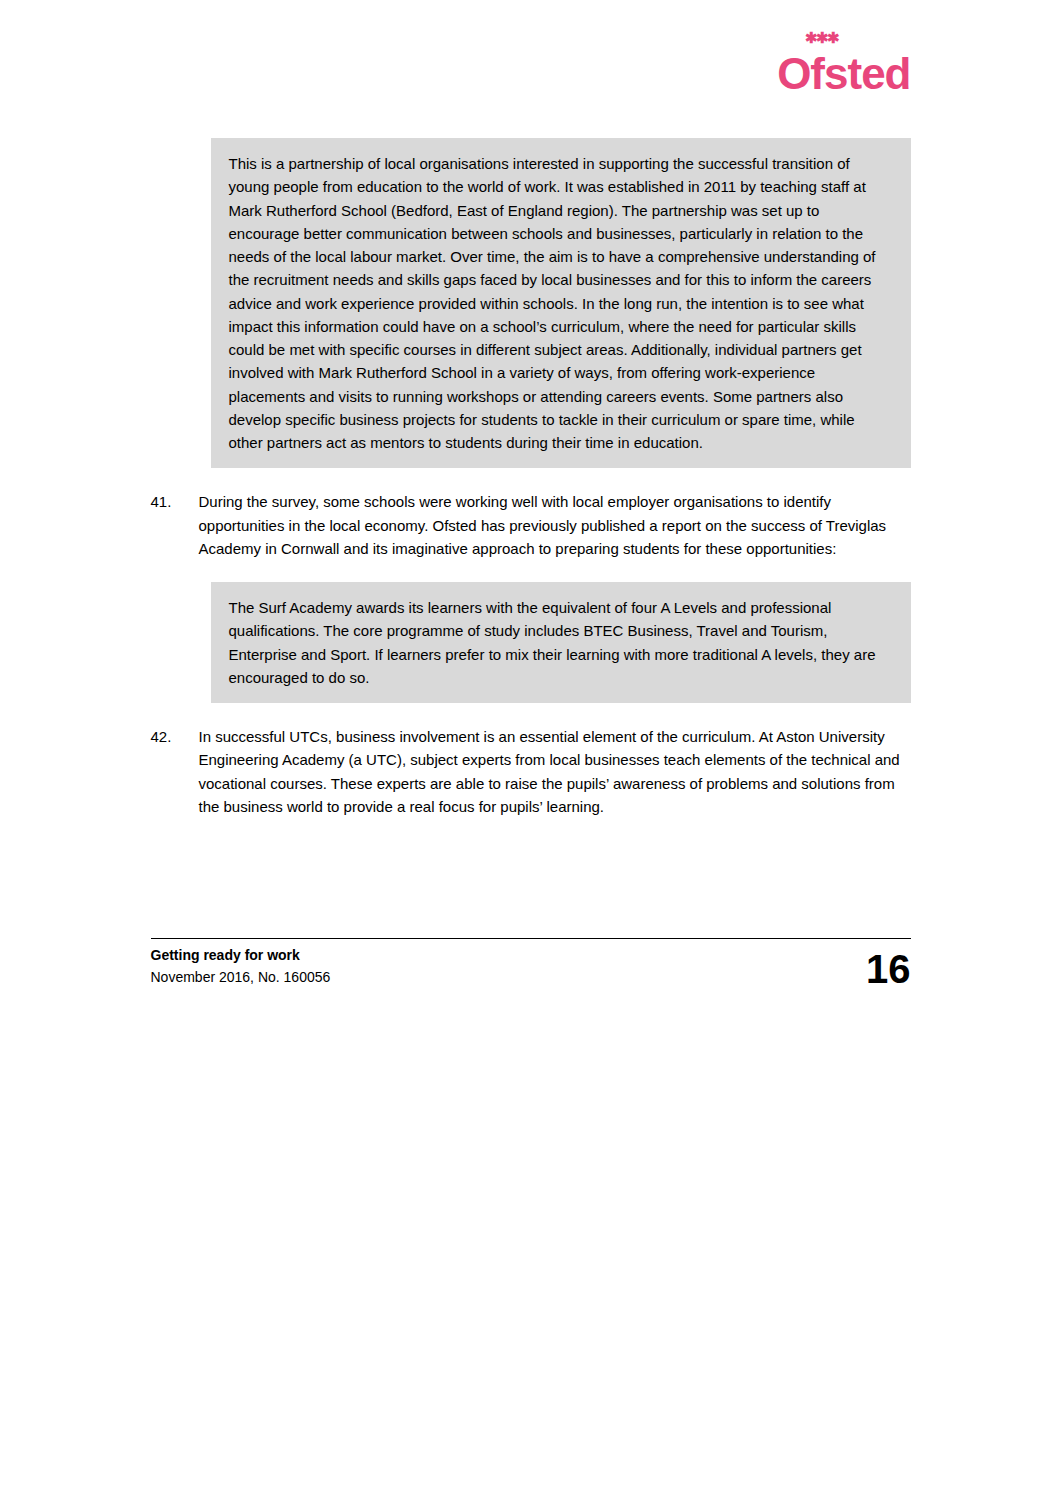✱✱✱Ofsted
This is a partnership of local organisations interested in supporting the successful transition of young people from education to the world of work. It was established in 2011 by teaching staff at Mark Rutherford School (Bedford, East of England region). The partnership was set up to encourage better communication between schools and businesses, particularly in relation to the needs of the local labour market. Over time, the aim is to have a comprehensive understanding of the recruitment needs and skills gaps faced by local businesses and for this to inform the careers advice and work experience provided within schools. In the long run, the intention is to see what impact this information could have on a school’s curriculum, where the need for particular skills could be met with specific courses in different subject areas. Additionally, individual partners get involved with Mark Rutherford School in a variety of ways, from offering work-experience placements and visits to running workshops or attending careers events. Some partners also develop specific business projects for students to tackle in their curriculum or spare time, while other partners act as mentors to students during their time in education.
41.
During the survey, some schools were working well with local employer organisations to identify opportunities in the local economy. Ofsted has previously published a report on the success of Treviglas Academy in Cornwall and its imaginative approach to preparing students for these opportunities:
The Surf Academy awards its learners with the equivalent of four A Levels and professional qualifications. The core programme of study includes BTEC Business, Travel and Tourism, Enterprise and Sport. If learners prefer to mix their learning with more traditional A levels, they are encouraged to do so.
42.
In successful UTCs, business involvement is an essential element of the curriculum. At Aston University Engineering Academy (a UTC), subject experts from local businesses teach elements of the technical and vocational courses. These experts are able to raise the pupils’ awareness of problems and solutions from the business world to provide a real focus for pupils’ learning.
Getting ready for work
November 2016, No. 160056
16